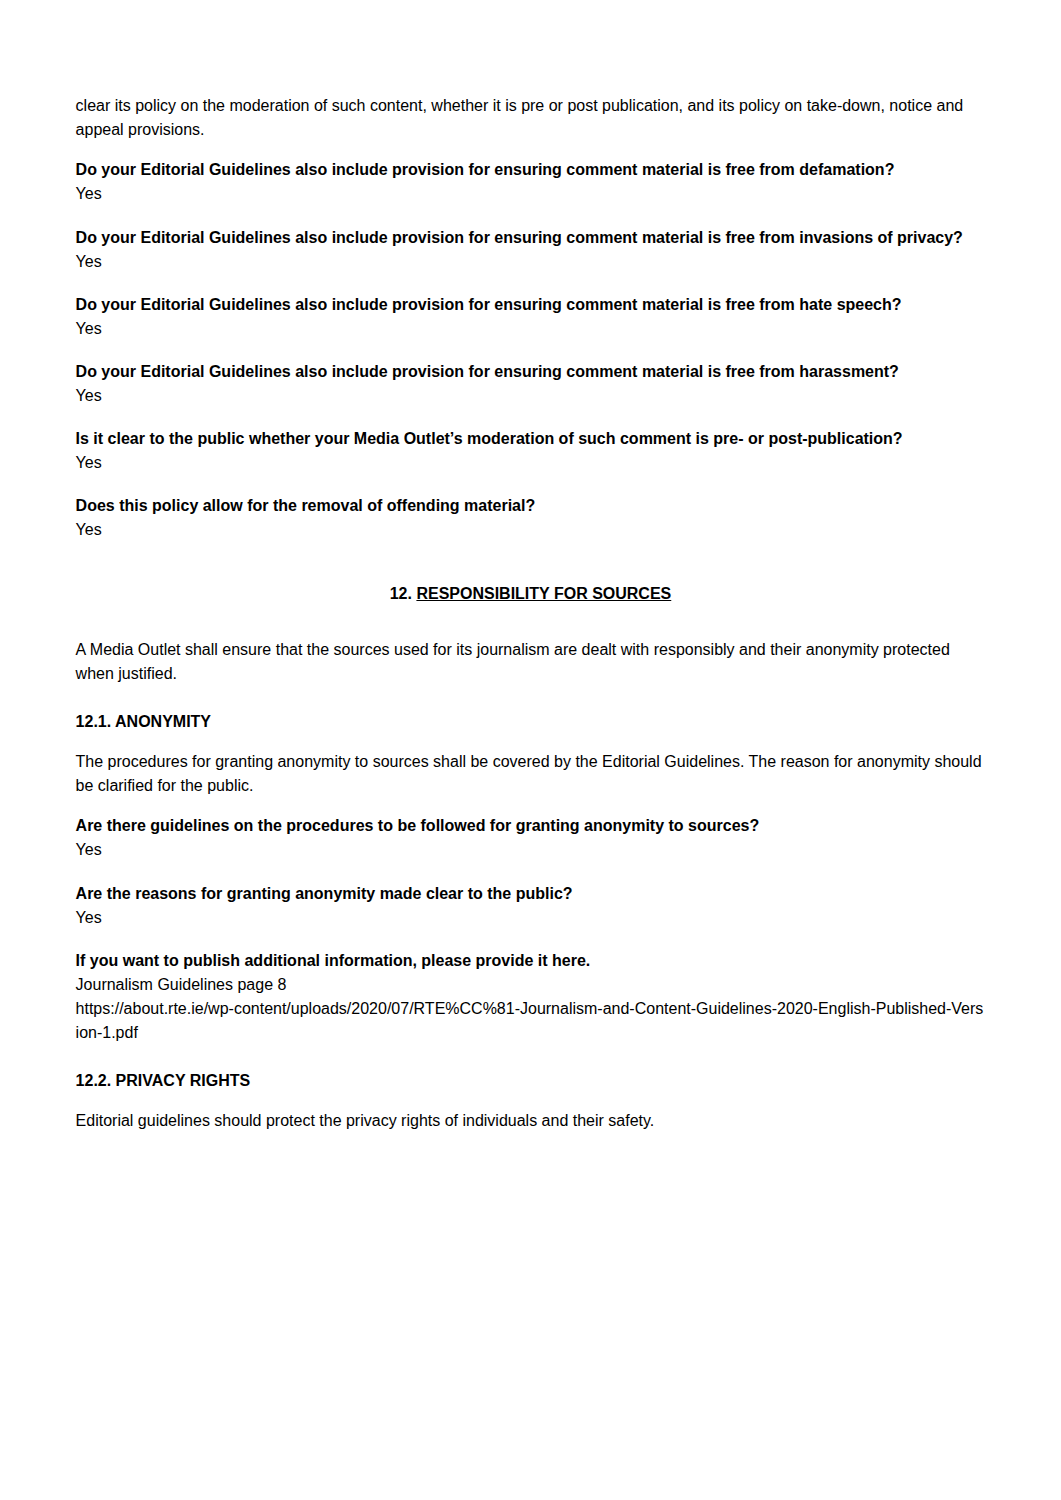clear its policy on the moderation of such content, whether it is pre or post publication, and its policy on take-down, notice and appeal provisions.
Do your Editorial Guidelines also include provision for ensuring comment material is free from defamation?
Yes
Do your Editorial Guidelines also include provision for ensuring comment material is free from invasions of privacy?
Yes
Do your Editorial Guidelines also include provision for ensuring comment material is free from hate speech?
Yes
Do your Editorial Guidelines also include provision for ensuring comment material is free from harassment?
Yes
Is it clear to the public whether your Media Outlet’s moderation of such comment is pre- or post-publication?
Yes
Does this policy allow for the removal of offending material?
Yes
12. RESPONSIBILITY FOR SOURCES
A Media Outlet shall ensure that the sources used for its journalism are dealt with responsibly and their anonymity protected when justified.
12.1. ANONYMITY
The procedures for granting anonymity to sources shall be covered by the Editorial Guidelines. The reason for anonymity should be clarified for the public.
Are there guidelines on the procedures to be followed for granting anonymity to sources?
Yes
Are the reasons for granting anonymity made clear to the public?
Yes
If you want to publish additional information, please provide it here.
Journalism Guidelines page 8
https://about.rte.ie/wp-content/uploads/2020/07/RTE%CC%81-Journalism-and-Content-Guidelines-2020-English-Published-Version-1.pdf
12.2. PRIVACY RIGHTS
Editorial guidelines should protect the privacy rights of individuals and their safety.